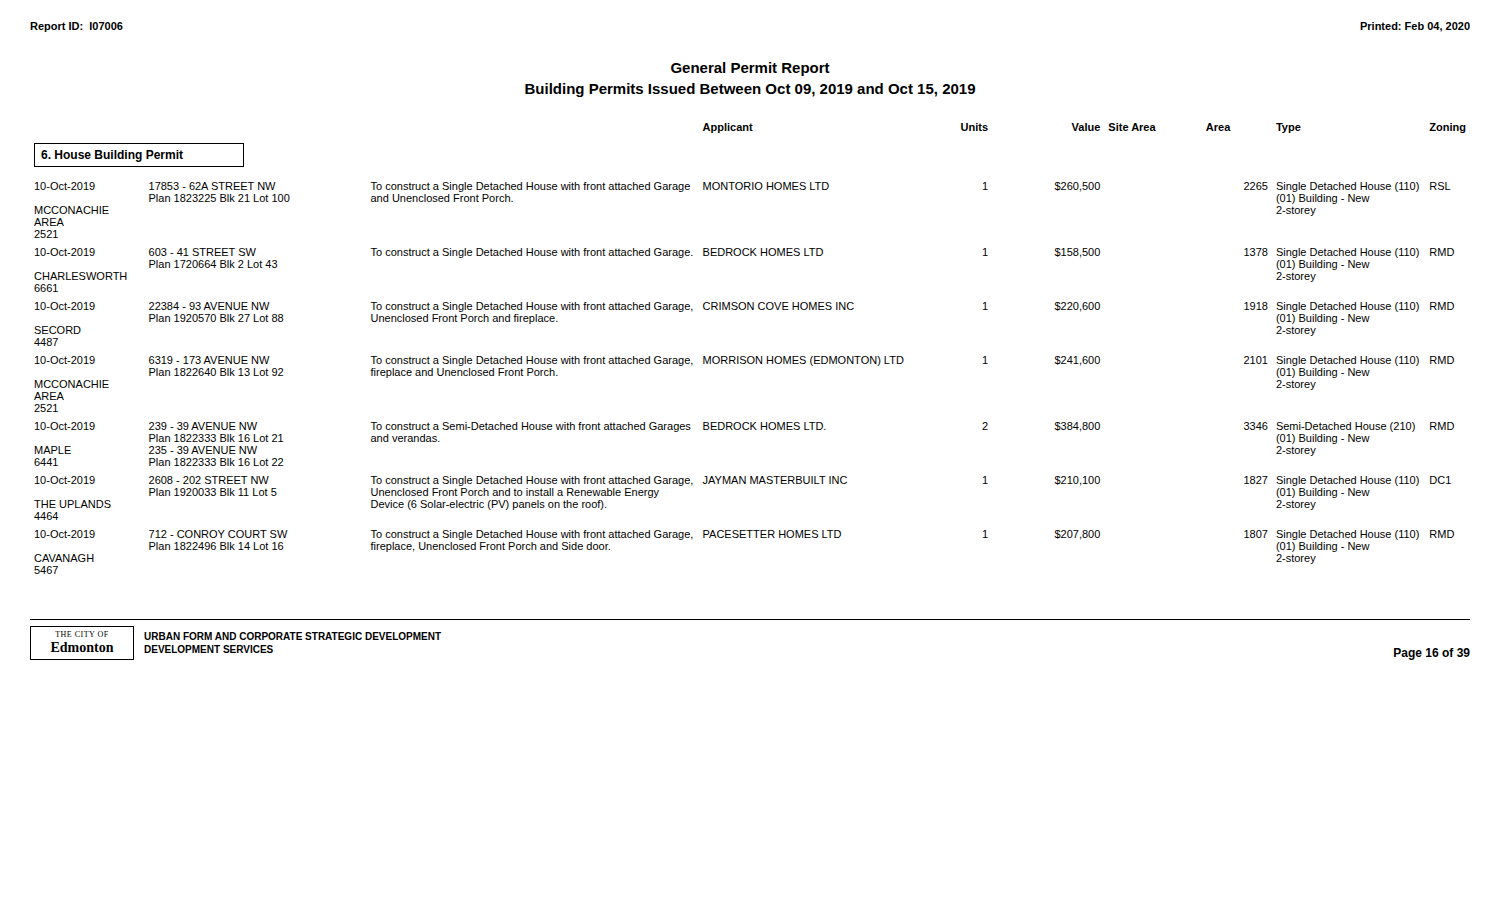Report ID: I07006
Printed: Feb 04, 2020
General Permit Report
Building Permits Issued Between Oct 09, 2019 and Oct 15, 2019
| | | | Applicant | Units | Value | Site Area | Area | Type | Zoning |
| --- | --- | --- | --- | --- | --- | --- | --- | --- | --- |
| 6. House Building Permit |
| 10-Oct-2019 MCCONACHIE AREA 2521 | 17853 - 62A STREET NW Plan 1823225 Blk 21 Lot 100 | To construct a Single Detached House with front attached Garage and Unenclosed Front Porch. | MONTORIO HOMES LTD | 1 | $260,500 | | 2265 | Single Detached House (110) (01) Building - New 2-storey | RSL |
| 10-Oct-2019 CHARLESWORTH 6661 | 603 - 41 STREET SW Plan 1720664 Blk 2 Lot 43 | To construct a Single Detached House with front attached Garage. | BEDROCK HOMES LTD | 1 | $158,500 | | 1378 | Single Detached House (110) (01) Building - New 2-storey | RMD |
| 10-Oct-2019 SECORD 4487 | 22384 - 93 AVENUE NW Plan 1920570 Blk 27 Lot 88 | To construct a Single Detached House with front attached Garage, Unenclosed Front Porch and fireplace. | CRIMSON COVE HOMES INC | 1 | $220,600 | | 1918 | Single Detached House (110) (01) Building - New 2-storey | RMD |
| 10-Oct-2019 MCCONACHIE AREA 2521 | 6319 - 173 AVENUE NW Plan 1822640 Blk 13 Lot 92 | To construct a Single Detached House with front attached Garage, fireplace and Unenclosed Front Porch. | MORRISON HOMES (EDMONTON) LTD | 1 | $241,600 | | 2101 | Single Detached House (110) (01) Building - New 2-storey | RMD |
| 10-Oct-2019 MAPLE 6441 | 239 - 39 AVENUE NW Plan 1822333 Blk 16 Lot 21 235 - 39 AVENUE NW Plan 1822333 Blk 16 Lot 22 | To construct a Semi-Detached House with front attached Garages and verandas. | BEDROCK HOMES LTD. | 2 | $384,800 | | 3346 | Semi-Detached House (210) (01) Building - New 2-storey | RMD |
| 10-Oct-2019 THE UPLANDS 4464 | 2608 - 202 STREET NW Plan 1920033 Blk 11 Lot 5 | To construct a Single Detached House with front attached Garage, Unenclosed Front Porch and to install a Renewable Energy Device (6 Solar-electric (PV) panels on the roof). | JAYMAN MASTERBUILT INC | 1 | $210,100 | | 1827 | Single Detached House (110) (01) Building - New 2-storey | DC1 |
| 10-Oct-2019 CAVANAGH 5467 | 712 - CONROY COURT SW Plan 1822496 Blk 14 Lot 16 | To construct a Single Detached House with front attached Garage, fireplace, Unenclosed Front Porch and Side door. | PACESETTER HOMES LTD | 1 | $207,800 | | 1807 | Single Detached House (110) (01) Building - New 2-storey | RMD |
THE CITY OF
Edmonton
URBAN FORM AND CORPORATE STRATEGIC DEVELOPMENT
DEVELOPMENT SERVICES
Page 16 of 39